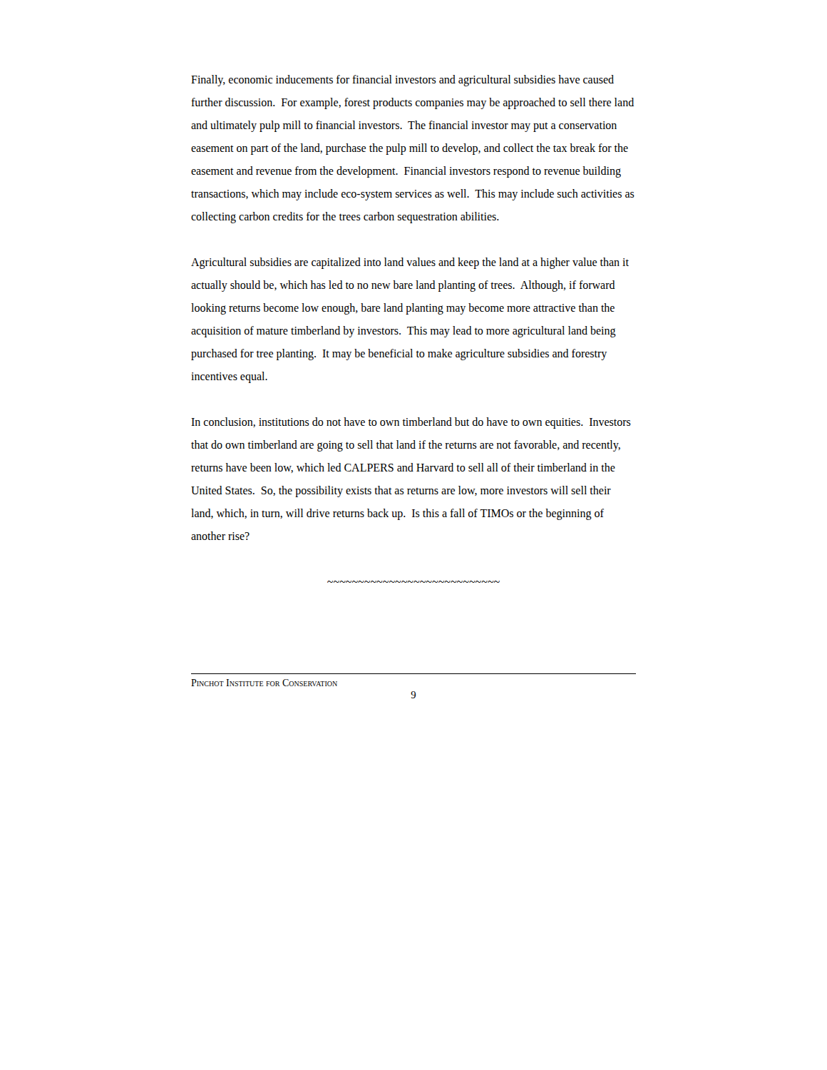Finally, economic inducements for financial investors and agricultural subsidies have caused further discussion. For example, forest products companies may be approached to sell there land and ultimately pulp mill to financial investors. The financial investor may put a conservation easement on part of the land, purchase the pulp mill to develop, and collect the tax break for the easement and revenue from the development. Financial investors respond to revenue building transactions, which may include eco-system services as well. This may include such activities as collecting carbon credits for the trees carbon sequestration abilities.
Agricultural subsidies are capitalized into land values and keep the land at a higher value than it actually should be, which has led to no new bare land planting of trees. Although, if forward looking returns become low enough, bare land planting may become more attractive than the acquisition of mature timberland by investors. This may lead to more agricultural land being purchased for tree planting. It may be beneficial to make agriculture subsidies and forestry incentives equal.
In conclusion, institutions do not have to own timberland but do have to own equities. Investors that do own timberland are going to sell that land if the returns are not favorable, and recently, returns have been low, which led CALPERS and Harvard to sell all of their timberland in the United States. So, the possibility exists that as returns are low, more investors will sell their land, which, in turn, will drive returns back up. Is this a fall of TIMOs or the beginning of another rise?
~~~~~~~~~~~~~~~~~~~~~~~~~~~~
Pinchot Institute for Conservation
9